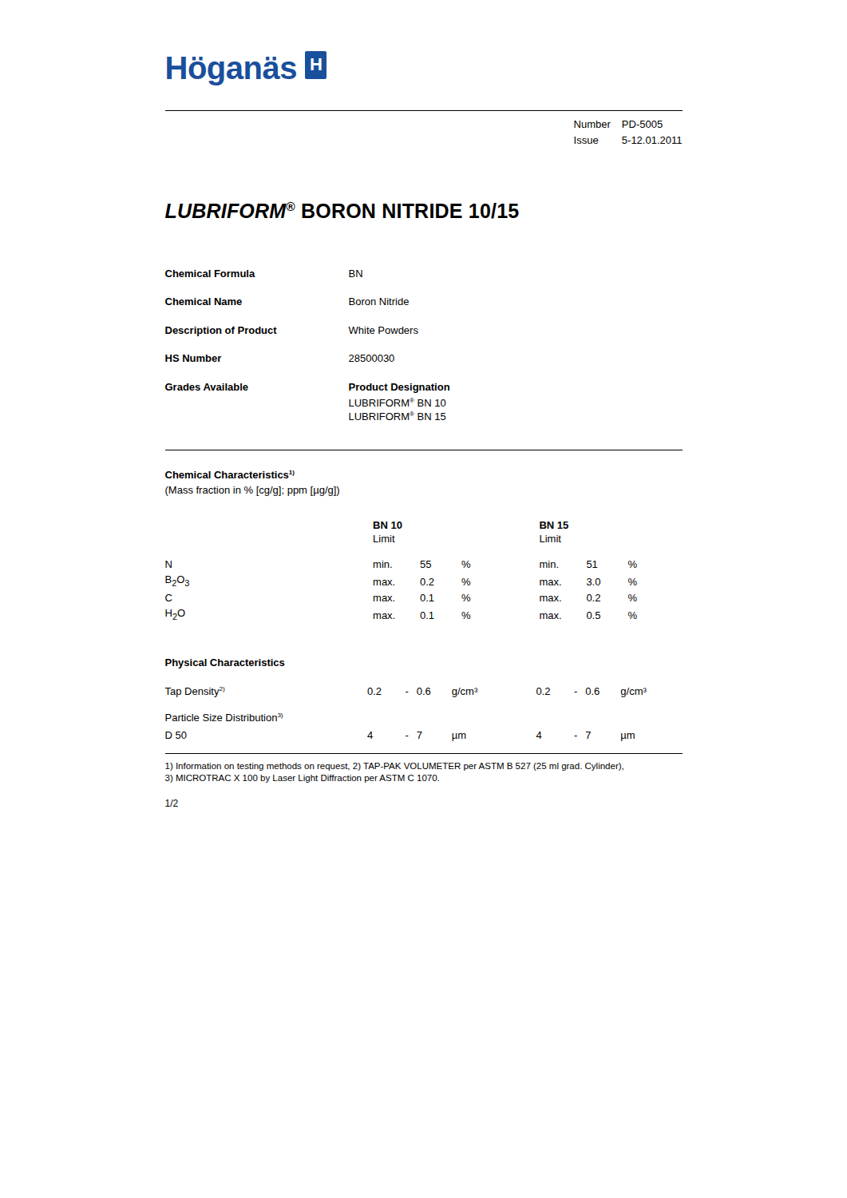Höganäs H
| Number | PD-5005 |
| Issue | 5-12.01.2011 |
LUBRIFORM® BORON NITRIDE 10/15
| Chemical Formula | BN |
| Chemical Name | Boron Nitride |
| Description of Product | White Powders |
| HS Number | 28500030 |
| Grades Available | Product Designation LUBRIFORM ® BN 10 LUBRIFORM ® BN 15 |
Chemical Characteristics1)
(Mass fraction in % [cg/g]; ppm [µg/g])
| | BN 10 | | BN 15 |
| | Limit | | Limit |
| N | min. | 55 | % | | min. | 51 | % |
| B 2 O 3 | max. | 0.2 | % | | max. | 3.0 | % |
| C | max. | 0.1 | % | | max. | 0.2 | % |
| H 2 O | max. | 0.1 | % | | max. | 0.5 | % |
Physical Characteristics
| Tap Density 2) | 0.2 | - | 0.6 | g/cm³ | | 0.2 | - | 0.6 | g/cm³ |
| Particle Size Distribution 3) | |
| D 50 | 4 | - | 7 | µm | | 4 | - | 7 | µm |
1) Information on testing methods on request, 2) TAP-PAK VOLUMETER per ASTM B 527 (25 ml grad. Cylinder),
3) MICROTRAC X 100 by Laser Light Diffraction per ASTM C 1070.
1/2